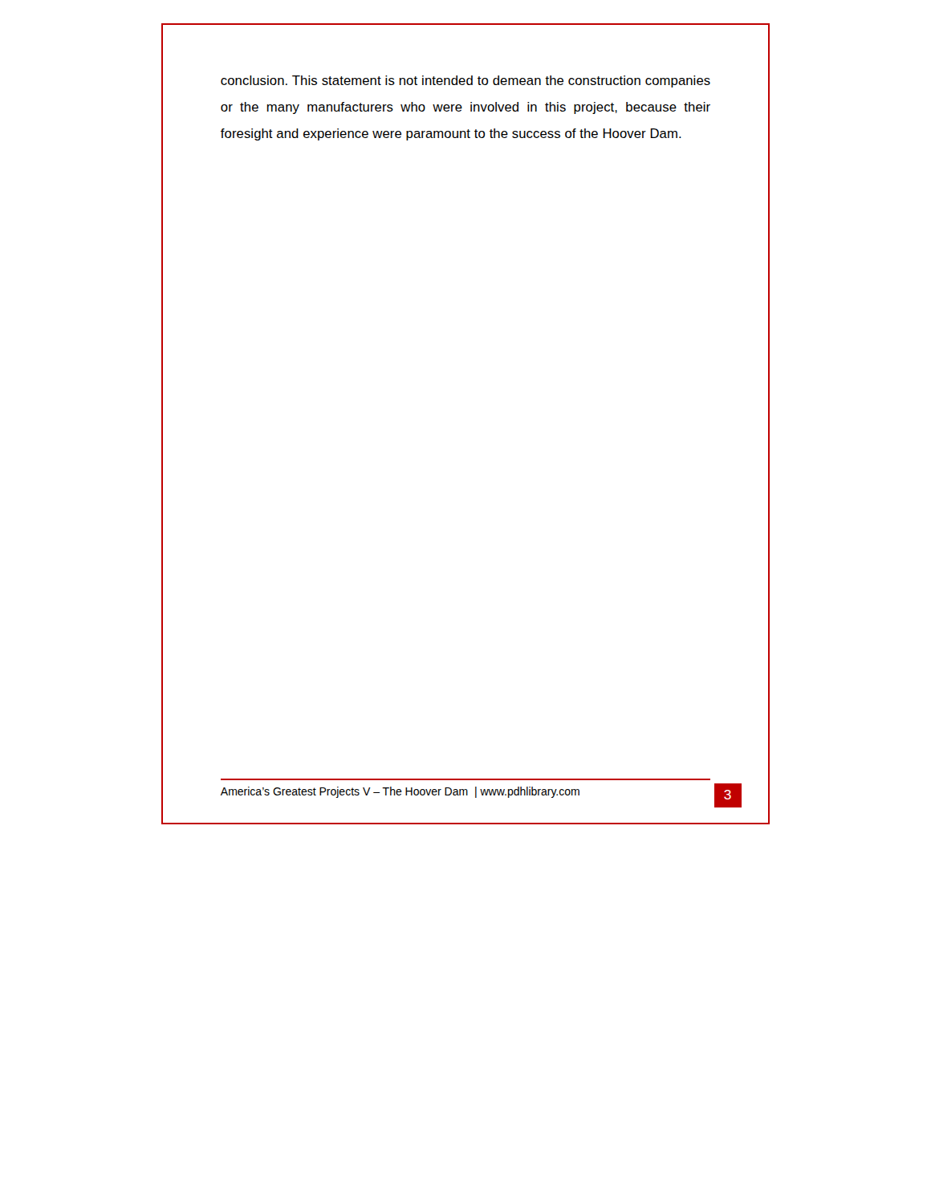conclusion. This statement is not intended to demean the construction companies or the many manufacturers who were involved in this project, because their foresight and experience were paramount to the success of the Hoover Dam.
America’s Greatest Projects V – The Hoover Dam | www.pdhlibrary.com
3